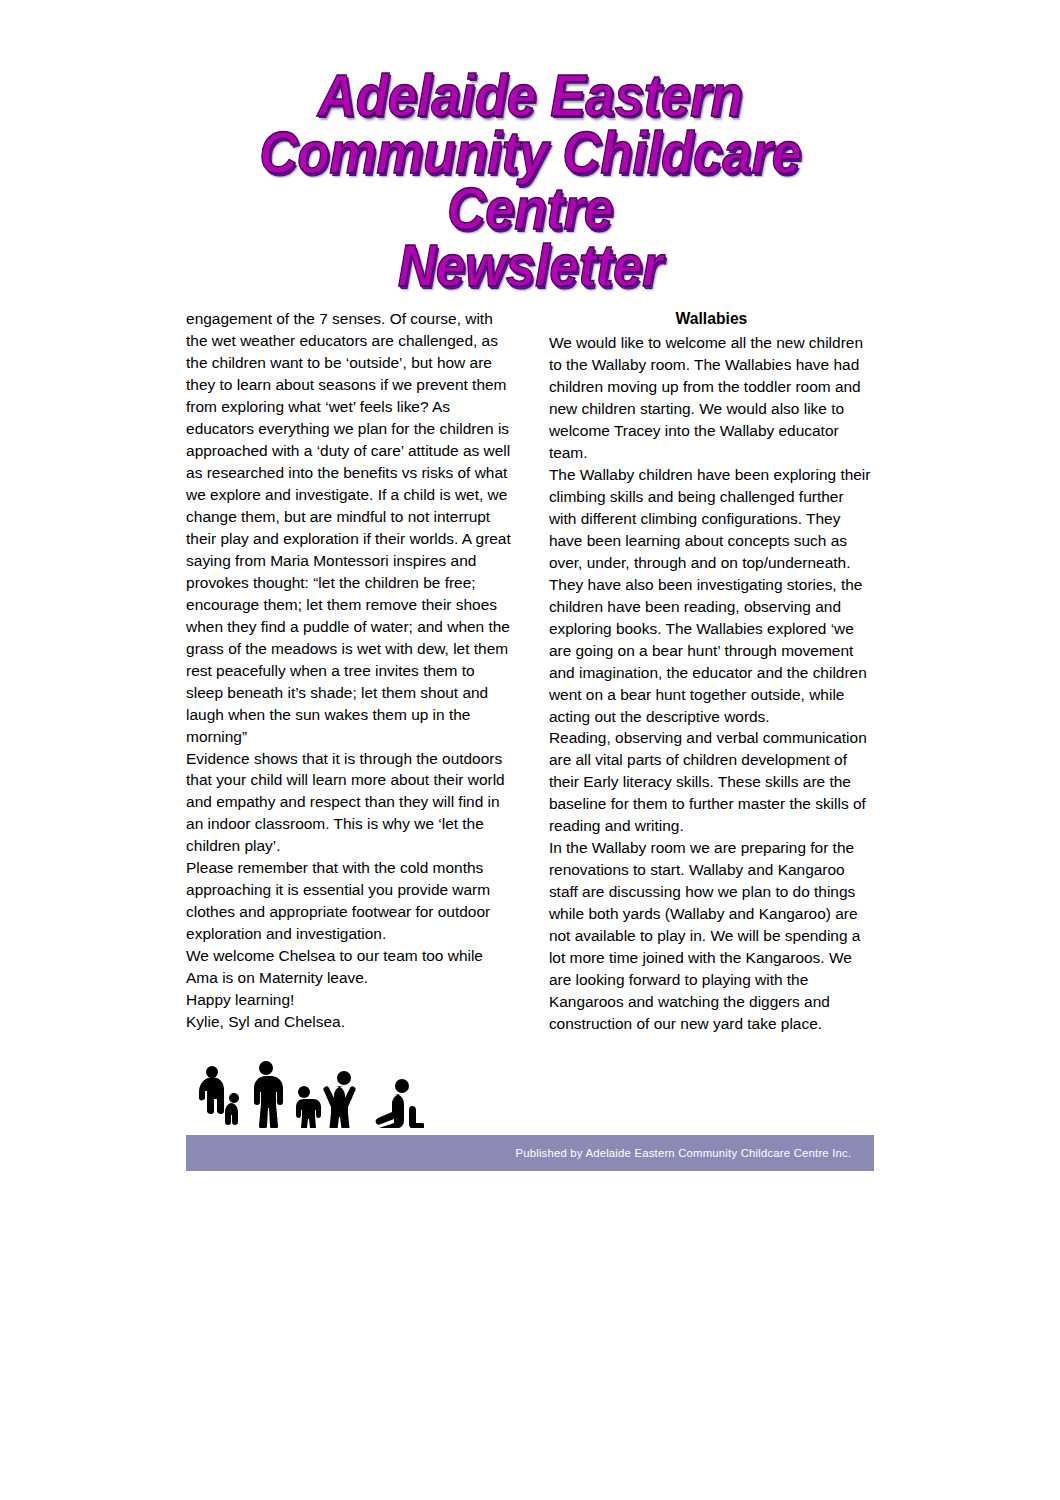Adelaide Eastern Community Childcare Centre Newsletter
engagement of the 7 senses. Of course, with the wet weather educators are challenged, as the children want to be ‘outside’, but how are they to learn about seasons if we prevent them from exploring what ‘wet’ feels like? As educators everything we plan for the children is approached with a ‘duty of care’ attitude as well as researched into the benefits vs risks of what we explore and investigate. If a child is wet, we change them, but are mindful to not interrupt their play and exploration if their worlds. A great saying from Maria Montessori inspires and provokes thought: “let the children be free; encourage them; let them remove their shoes when they find a puddle of water; and when the grass of the meadows is wet with dew, let them rest peacefully when a tree invites them to sleep beneath it’s shade; let them shout and laugh when the sun wakes them up in the morning”
Evidence shows that it is through the outdoors that your child will learn more about their world and empathy and respect than they will find in an indoor classroom. This is why we ‘let the children play’.
Please remember that with the cold months approaching it is essential you provide warm clothes and appropriate footwear for outdoor exploration and investigation.
We welcome Chelsea to our team too while Ama is on Maternity leave.
Happy learning!
Kylie, Syl and Chelsea.
Wallabies
We would like to welcome all the new children to the Wallaby room. The Wallabies have had children moving up from the toddler room and new children starting. We would also like to welcome Tracey into the Wallaby educator team.
The Wallaby children have been exploring their climbing skills and being challenged further with different climbing configurations. They have been learning about concepts such as over, under, through and on top/underneath.
They have also been investigating stories, the children have been reading, observing and exploring books. The Wallabies explored ‘we are going on a bear hunt’ through movement and imagination, the educator and the children went on a bear hunt together outside, while acting out the descriptive words.
Reading, observing and verbal communication are all vital parts of children development of their Early literacy skills. These skills are the baseline for them to further master the skills of reading and writing.
In the Wallaby room we are preparing for the renovations to start. Wallaby and Kangaroo staff are discussing how we plan to do things while both yards (Wallaby and Kangaroo) are not available to play in. We will be spending a lot more time joined with the Kangaroos. We are looking forward to playing with the Kangaroos and watching the diggers and construction of our new yard take place.
Published by Adelaide Eastern Community Childcare Centre Inc.